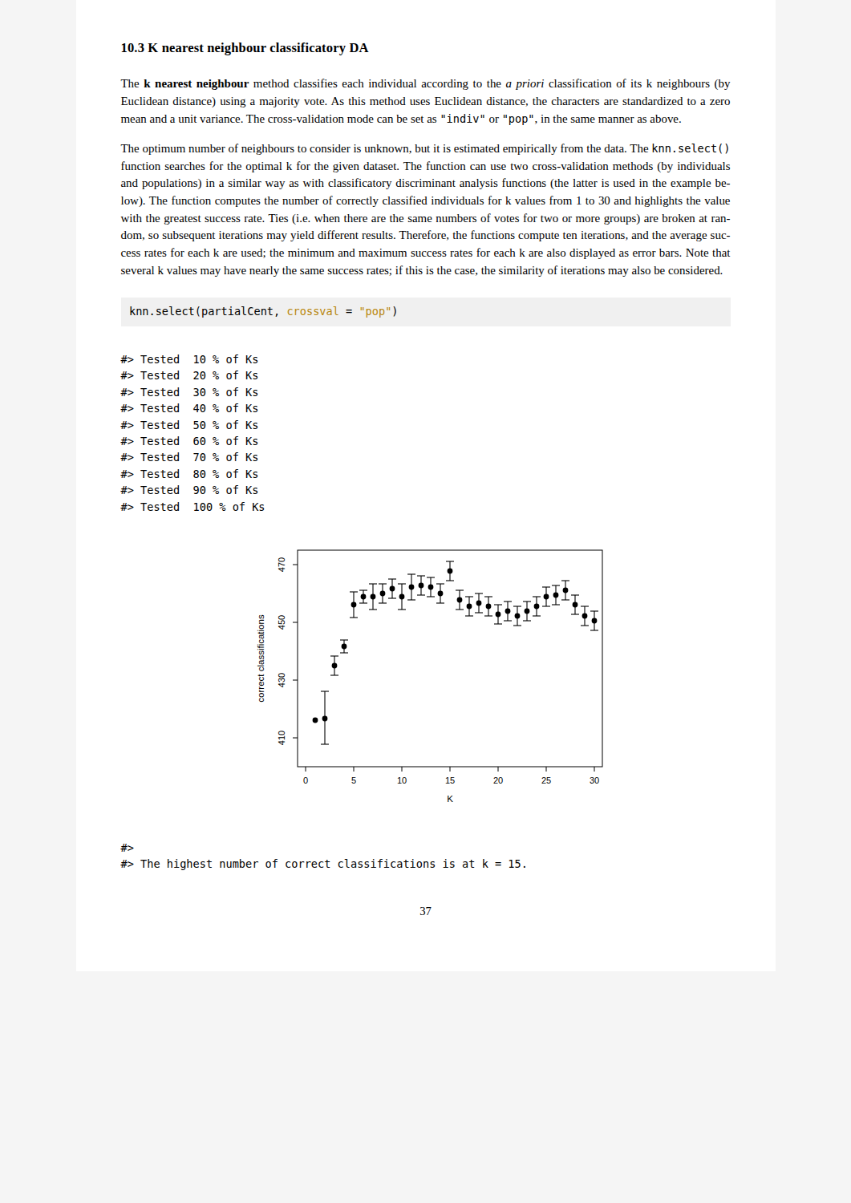10.3 K nearest neighbour classificatory DA
The k nearest neighbour method classifies each individual according to the a priori classification of its k neighbours (by Euclidean distance) using a majority vote. As this method uses Euclidean distance, the characters are standardized to a zero mean and a unit variance. The cross-validation mode can be set as "indiv" or "pop", in the same manner as above.
The optimum number of neighbours to consider is unknown, but it is estimated empirically from the data. The knn.select() function searches for the optimal k for the given dataset. The function can use two cross-validation methods (by individuals and populations) in a similar way as with classificatory discriminant analysis functions (the latter is used in the example below). The function computes the number of correctly classified individuals for k values from 1 to 30 and highlights the value with the greatest success rate. Ties (i.e. when there are the same numbers of votes for two or more groups) are broken at random, so subsequent iterations may yield different results. Therefore, the functions compute ten iterations, and the average success rates for each k are used; the minimum and maximum success rates for each k are also displayed as error bars. Note that several k values may have nearly the same success rates; if this is the case, the similarity of iterations may also be considered.
knn.select(partialCent, crossval = "pop")
#> Tested 10 % of Ks #> Tested 20 % of Ks #> Tested 30 % of Ks #> Tested 40 % of Ks #> Tested 50 % of Ks #> Tested 60 % of Ks #> Tested 70 % of Ks #> Tested 80 % of Ks #> Tested 90 % of Ks #> Tested 100 % of Ks
470 450 430 410 correct classifications 0 5 10 15 20 25 30 K
#> #> The highest number of correct classifications is at k = 15.
37